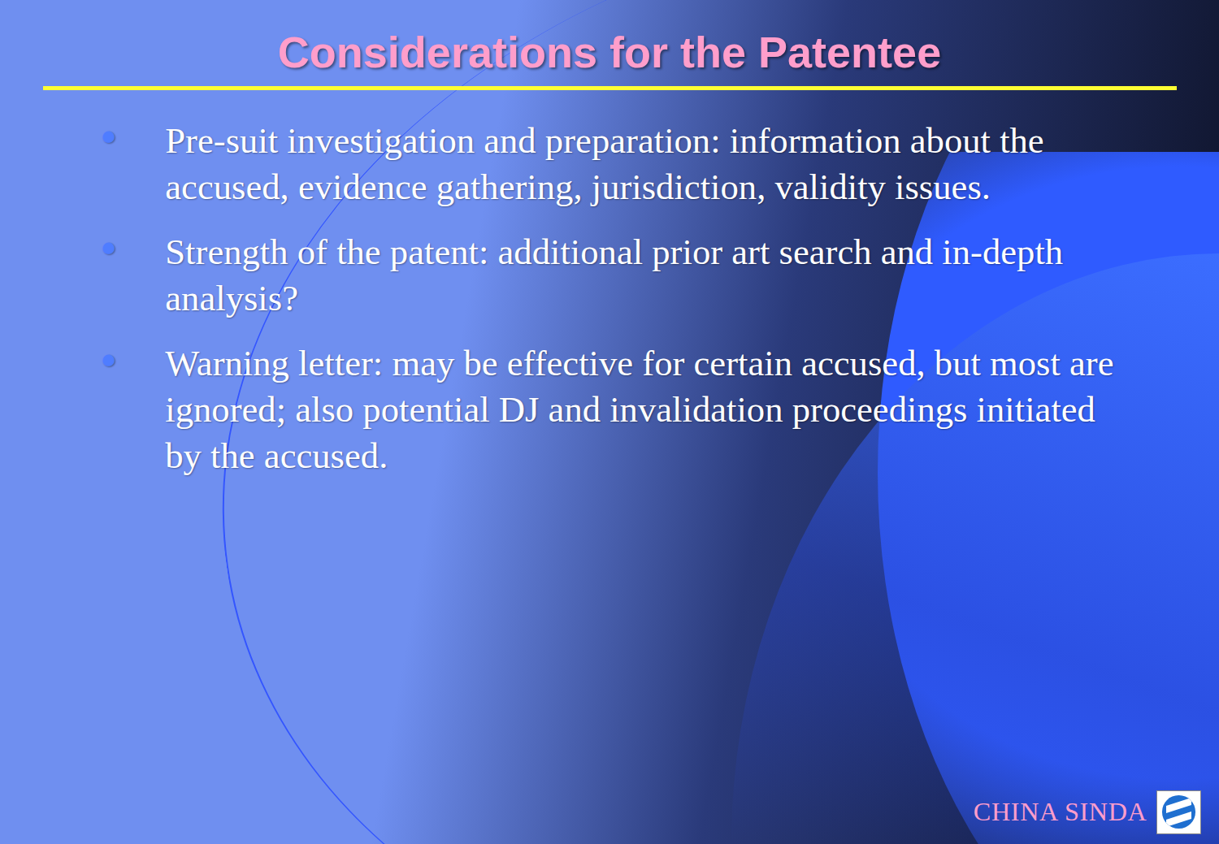Considerations for the Patentee
Pre-suit investigation and preparation: information about the accused, evidence gathering, jurisdiction, validity issues.
Strength of the patent: additional prior art search and in-depth analysis?
Warning letter: may be effective for certain accused, but most are ignored; also potential DJ and invalidation proceedings initiated by the accused.
CHINA SINDA